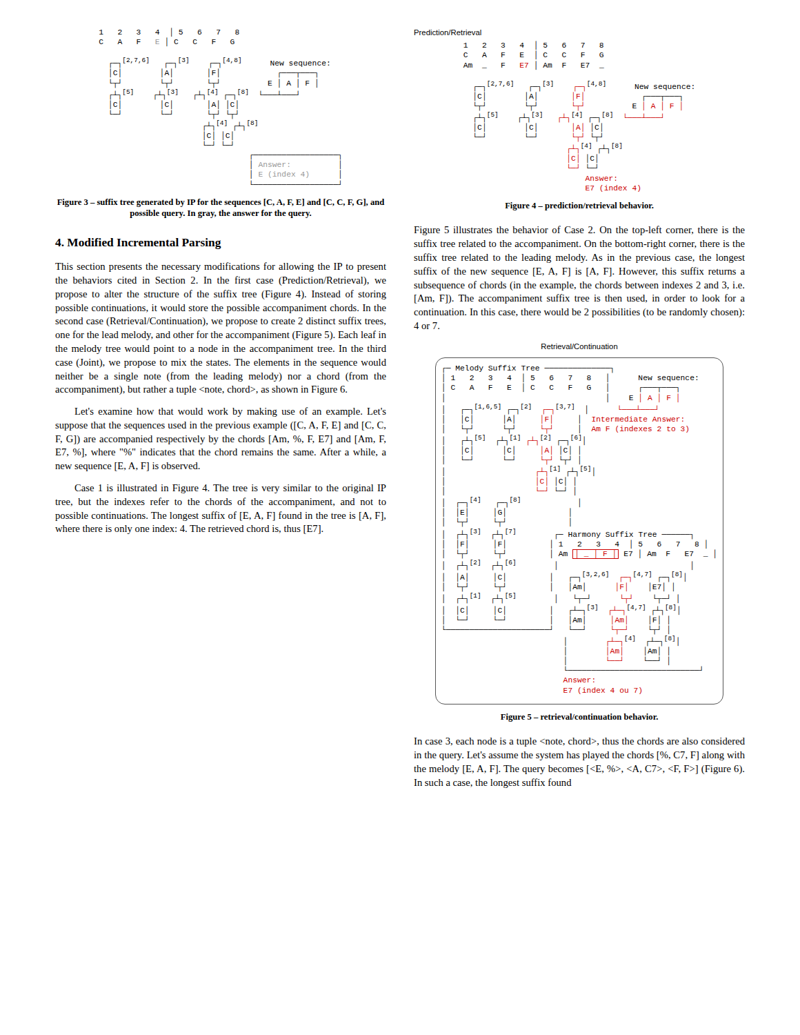1 2 3 4 │ 5 6 7 8 C A F E │ C C F G ┌─┐[2,7,6] ┌─┐[3] ┌─┐[4,8] New sequence: │C│ │A│ │F│ ┌───┬───┐ └┬┘ └┬┘ └┬┘ E │ A │ F │ ┌┴┐[5] ┌┴┐[3] ┌┴┐[4] ┌─┐[8] └───┴───┘ │C│ │C│ │A│ │C│ └─┘ └─┘ └┬┘ └┬┘ ┌┴┐[4] ┌┴┐[8] │C│ │C│ └─┘ └─┘ ┌──────────────────┐ │ Answer: │ │ E (index 4) │ └──────────────────┘
Figure 3 – suffix tree generated by IP for the sequences [C, A, F, E] and [C, C, F, G], and possible query. In gray, the answer for the query.
4. Modified Incremental Parsing
This section presents the necessary modifications for allowing the IP to present the behaviors cited in Section 2. In the first case (Prediction/Retrieval), we propose to alter the structure of the suffix tree (Figure 4). Instead of storing possible continuations, it would store the possible accompaniment chords. In the second case (Retrieval/Continuation), we propose to create 2 distinct suffix trees, one for the lead melody, and other for the accompaniment (Figure 5). Each leaf in the melody tree would point to a node in the accompaniment tree. In the third case (Joint), we propose to mix the states. The elements in the sequence would neither be a single note (from the leading melody) nor a chord (from the accompaniment), but rather a tuple <note, chord>, as shown in Figure 6.
Let's examine how that would work by making use of an example. Let's suppose that the sequences used in the previous example ([C, A, F, E] and [C, C, F, G]) are accompanied respectively by the chords [Am, %, F, E7] and [Am, F, E7, %], where "%" indicates that the chord remains the same. After a while, a new sequence [E, A, F] is observed.
Case 1 is illustrated in Figure 4. The tree is very similar to the original IP tree, but the indexes refer to the chords of the accompaniment, and not to possible continuations. The longest suffix of [E, A, F] found in the tree is [A, F], where there is only one index: 4. The retrieved chord is, thus [E7].
Prediction/Retrieval
1 2 3 4 │ 5 6 7 8 C A F E │ C C F G Am _ F E7 │ Am F E7 _ ┌─┐[2,7,6] ┌─┐[3] ┌─┐[4,8] New sequence: │C│ │A│ │F│ ┌───┬───┐ └┬┘ └┬┘ └┬┘ E │ A │ F │ ┌┴┐[5] ┌┴┐[3] ┌┴┐[4] ┌─┐[8] └───┴───┘ │C│ │C│ │A│ │C│ └─┘ └─┘ └┬┘ └┬┘ ┌┴┐[4] ┌┴┐[8] │C│ │C│ └─┘ └─┘ Answer: E7 (index 4)
Figure 4 – prediction/retrieval behavior.
Figure 5 illustrates the behavior of Case 2. On the top-left corner, there is the suffix tree related to the accompaniment. On the bottom-right corner, there is the suffix tree related to the leading melody. As in the previous case, the longest suffix of the new sequence [E, A, F] is [A, F]. However, this suffix returns a subsequence of chords (in the example, the chords between indexes 2 and 3, i.e. [Am, F]). The accompaniment suffix tree is then used, in order to look for a continuation. In this case, there would be 2 possibilities (to be randomly chosen): 4 or 7.
Retrieval/Continuation
┌─ Melody Suffix Tree ──────────────┐ │ 1 2 3 4 │ 5 6 7 8 │ New sequence: │ C A F E │ C C F G │ ┌───┬───┐ │ │ E │ A │ F │ │ ┌─┐[1,6,5] ┌─┐[2] ┌─┐[3,7] │ └───┴───┘ │ │C│ │A│ │F│ │ Intermediate Answer: │ └┬┘ └┬┘ └┬┘ │ Am F (indexes 2 to 3) │ ┌┴┐[5] ┌┴┐[1] ┌┴┐[2] ┌─┐[6]│ │ │C│ │C│ │A│ │C│ │ │ └─┘ └─┘ └┬┘ └┬┘ │ │ ┌┴┐[1] ┌┴┐[5]│ │ │C│ │C│ │ │ └─┘ └─┘ │ │ ┌─┐[4] ┌─┐[8] │ │ │E│ │G│ │ │ └┬┘ └┬┘ │ │ ┌┴┐[3] ┌┴┐[7] ┌─ Harmony Suffix Tree ──────┐ │ │F│ │F│ │ 1 2 3 4 │ 5 6 7 8 │ │ └┬┘ └┬┘ │ Am │ _ │ F │ E7 │ Am F E7 _ │ │ ┌┴┐[2] ┌┴┐[6] │ │ │ │A│ │C│ │ ┌─┐[3,2,6] ┌─┐[4,7] ┌─┐[8]│ │ └┬┘ └┬┘ │ │Am│ │F│ │E7│ │ │ ┌┴┐[1] ┌┴┐[5] │ └┬─┘ └┬┘ └┬─┘ │ │ │C│ │C│ │ ┌┴─┐[3] ┌┴─┐[4,7] ┌┴┐[8]│ │ └─┘ └─┘ │ │Am│ │Am│ │F│ │ └──────────────────────┘ └──┘ └┬─┘ └┬┘ │ │ ┌┴─┐[4] ┌┴─┐[8]│ │ │Am│ │Am│ │ │ └──┘ └──┘ │ └────────────────────────────┘ Answer: E7 (index 4 ou 7)
Figure 5 – retrieval/continuation behavior.
In case 3, each node is a tuple <note, chord>, thus the chords are also considered in the query. Let's assume the system has played the chords [%, C7, F] along with the melody [E, A, F]. The query becomes [<E, %>, <A, C7>, <F, F>] (Figure 6). In such a case, the longest suffix found